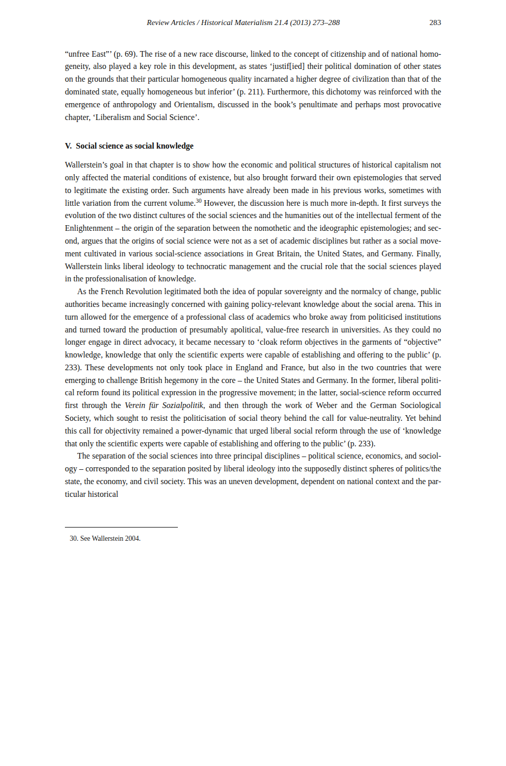Review Articles / Historical Materialism 21.4 (2013) 273–288 283
“unfree East”’ (p. 69). The rise of a new race discourse, linked to the concept of citizenship and of national homogeneity, also played a key role in this development, as states ‘justif[ied] their political domination of other states on the grounds that their particular homogeneous quality incarnated a higher degree of civilization than that of the dominated state, equally homogeneous but inferior’ (p. 211). Furthermore, this dichotomy was reinforced with the emergence of anthropology and Orientalism, discussed in the book’s penultimate and perhaps most provocative chapter, ‘Liberalism and Social Science’.
V. Social science as social knowledge
Wallerstein’s goal in that chapter is to show how the economic and political structures of historical capitalism not only affected the material conditions of existence, but also brought forward their own epistemologies that served to legitimate the existing order. Such arguments have already been made in his previous works, sometimes with little variation from the current volume.30 However, the discussion here is much more in-depth. It first surveys the evolution of the two distinct cultures of the social sciences and the humanities out of the intellectual ferment of the Enlightenment – the origin of the separation between the nomothetic and the ideographic epistemologies; and second, argues that the origins of social science were not as a set of academic disciplines but rather as a social movement cultivated in various social-science associations in Great Britain, the United States, and Germany. Finally, Wallerstein links liberal ideology to technocratic management and the crucial role that the social sciences played in the professionalisation of knowledge.
As the French Revolution legitimated both the idea of popular sovereignty and the normalcy of change, public authorities became increasingly concerned with gaining policy-relevant knowledge about the social arena. This in turn allowed for the emergence of a professional class of academics who broke away from politicised institutions and turned toward the production of presumably apolitical, value-free research in universities. As they could no longer engage in direct advocacy, it became necessary to ‘cloak reform objectives in the garments of “objective” knowledge, knowledge that only the scientific experts were capable of establishing and offering to the public’ (p. 233). These developments not only took place in England and France, but also in the two countries that were emerging to challenge British hegemony in the core – the United States and Germany. In the former, liberal political reform found its political expression in the progressive movement; in the latter, social-science reform occurred first through the Verein für Sozialpolitik, and then through the work of Weber and the German Sociological Society, which sought to resist the politicisation of social theory behind the call for value-neutrality. Yet behind this call for objectivity remained a power-dynamic that urged liberal social reform through the use of ‘knowledge that only the scientific experts were capable of establishing and offering to the public’ (p. 233).
The separation of the social sciences into three principal disciplines – political science, economics, and sociology – corresponded to the separation posited by liberal ideology into the supposedly distinct spheres of politics/the state, the economy, and civil society. This was an uneven development, dependent on national context and the particular historical
See Wallerstein 2004.